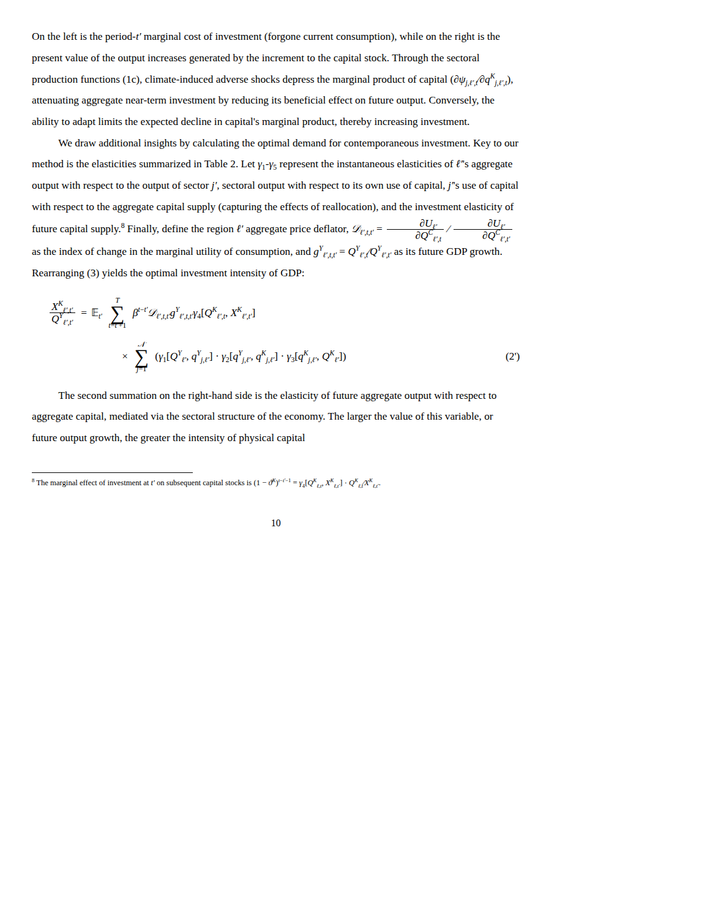On the left is the period-t′ marginal cost of investment (forgone current consumption), while on the right is the present value of the output increases generated by the increment to the capital stock. Through the sectoral production functions (1c), climate-induced adverse shocks depress the marginal product of capital (∂ψj,ℓ′,t⁄∂qKj,ℓ′,t), attenuating aggregate near-term investment by reducing its beneficial effect on future output. Conversely, the ability to adapt limits the expected decline in capital's marginal product, thereby increasing investment.
We draw additional insights by calculating the optimal demand for contemporaneous investment. Key to our method is the elasticities summarized in Table 2. Let γ1-γ5 represent the instantaneous elasticities of ℓ′'s aggregate output with respect to the output of sector j′, sectoral output with respect to its own use of capital, j′'s use of capital with respect to the aggregate capital supply (capturing the effects of reallocation), and the investment elasticity of future capital supply.8 Finally, define the region ℓ′ aggregate price deflator, 𝒟ℓ′,t,t′ = ∂Uℓ′∂QCℓ′,t ⁄ ∂Uℓ′∂QCℓ′,t′ as the index of change in the marginal utility of consumption, and gYℓ′,t,t′ = QYℓ′,t⁄QYℓ′,t′ as its future GDP growth. Rearranging (3) yields the optimal investment intensity of GDP:
XKℓ′,t′ QYℓ′,t′ = 𝔼t′ T ∑ t=t′+1 βt−t′𝒟ℓ′,t,t′gYℓ′,t,t′γ4[QKℓ′,t, XKℓ′,t′]
× 𝒩 ∑ j=1 (γ1[QYℓ′, qYj,ℓ′] · γ2[qYj,ℓ′, qKj,ℓ′] · γ3[qKj,ℓ′, QKℓ′]) (2')
The second summation on the right-hand side is the elasticity of future aggregate output with respect to aggregate capital, mediated via the sectoral structure of the economy. The larger the value of this variable, or future output growth, the greater the intensity of physical capital
8 The marginal effect of investment at t′ on subsequent capital stocks is (1 − ϑK)t−t′−1 = γ4[QKℓ,t, XKℓ,t′] · QKℓ,t⁄XKℓ,t′.
10